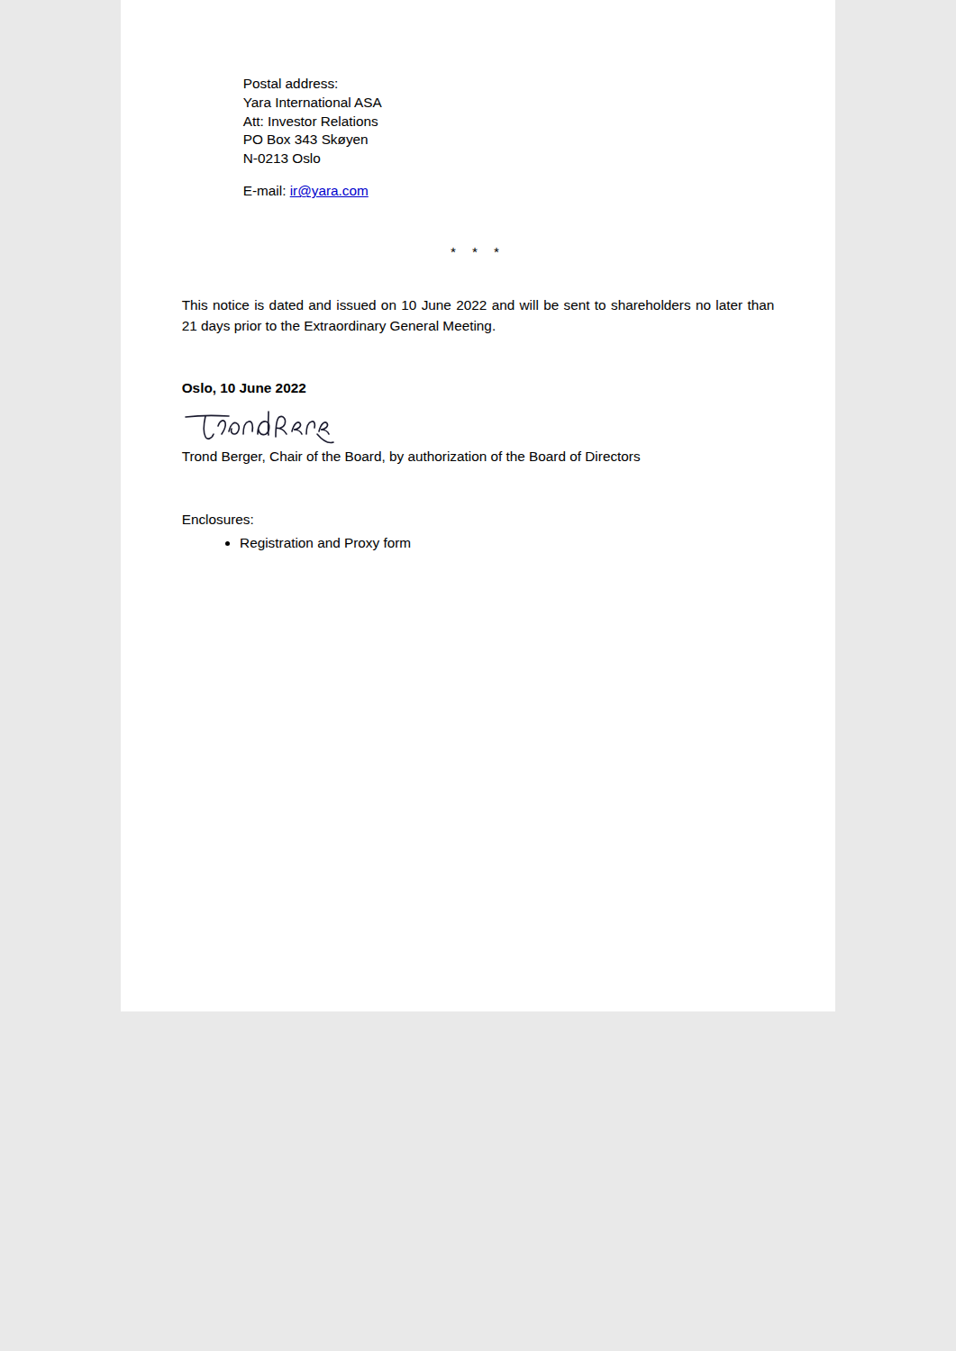Postal address:
Yara International ASA
Att: Investor Relations
PO Box 343 Skøyen
N-0213 Oslo
E-mail: ir@yara.com
* * *
This notice is dated and issued on 10 June 2022 and will be sent to shareholders no later than 21 days prior to the Extraordinary General Meeting.
Oslo, 10 June 2022
Trond Berger, Chair of the Board, by authorization of the Board of Directors
Enclosures:
Registration and Proxy form